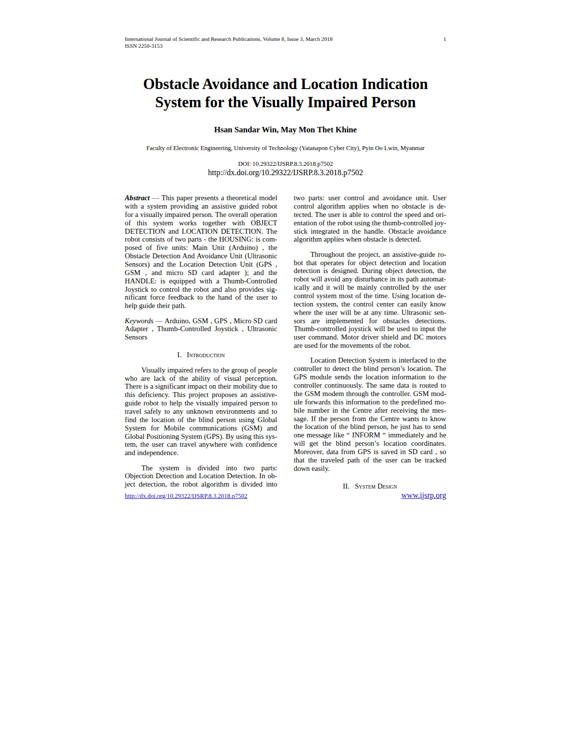International Journal of Scientific and Research Publications, Volume 8, Issue 3, March 2018
ISSN 2250-3153
1
Obstacle Avoidance and Location Indication System for the Visually Impaired Person
Hsan Sandar Win, May Mon Thet Khine
Faculty of Electronic Engineering, University of Technology (Yatanapon Cyber City), Pyin Oo Lwin, Myanmar
DOI: 10.29322/IJSRP.8.3.2018.p7502
http://dx.doi.org/10.29322/IJSRP.8.3.2018.p7502
Abstract — This paper presents a theoretical model with a system providing an assistive guided robot for a visually impaired person. The overall operation of this system works together with OBJECT DETECTION and LOCATION DETECTION. The robot consists of two parts - the HOUSING: is composed of five units: Main Unit (Arduino) , the Obstacle Detection And Avoidance Unit (Ultrasonic Sensors) and the Location Detection Unit (GPS , GSM , and micro SD card adapter ); and the HANDLE: is equipped with a Thumb-Controlled Joystick to control the robot and also provides significant force feedback to the hand of the user to help guide their path.
Keywords — Arduino, GSM , GPS , Micro SD card Adapter , Thumb-Controlled Joystick , Ultrasonic Sensors
I. Introduction
Visually impaired refers to the group of people who are lack of the ability of visual perception. There is a significant impact on their mobility due to this deficiency. This project proposes an assistive-guide robot to help the visually impaired person to travel safely to any unknown environments and to find the location of the blind person using Global System for Mobile communications (GSM) and Global Positioning System (GPS). By using this system, the user can travel anywhere with confidence and independence.
The system is divided into two parts: Objection Detection and Location Detection. In object detection, the robot algorithm is divided into two parts: user control and avoidance unit. User control algorithm applies when no obstacle is detected. The user is able to control the speed and orientation of the robot using the thumb-controlled joystick integrated in the handle. Obstacle avoidance algorithm applies when obstacle is detected.
Throughout the project, an assistive-guide robot that operates for object detection and location detection is designed. During object detection, the robot will avoid any disturbance in its path automatically and it will be mainly controlled by the user control system most of the time. Using location detection system, the control center can easily know where the user will be at any time. Ultrasonic sensors are implemented for obstacles detections. Thumb-controlled joystick will be used to input the user command. Motor driver shield and DC motors are used for the movements of the robot.
Location Detection System is interfaced to the controller to detect the blind person’s location. The GPS module sends the location information to the controller continuously. The same data is routed to the GSM modem through the controller. GSM module forwards this information to the predefined mobile number in the Centre after receiving the message. If the person from the Centre wants to know the location of the blind person, he just has to send one message like “ INFORM “ immediately and he will get the blind person’s location coordinates. Moreover, data from GPS is saved in SD card , so that the traveled path of the user can be tracked down easily.
II. System Design
http://dx.doi.org/10.29322/IJSRP.8.3.2018.p7502
www.ijsrp.org